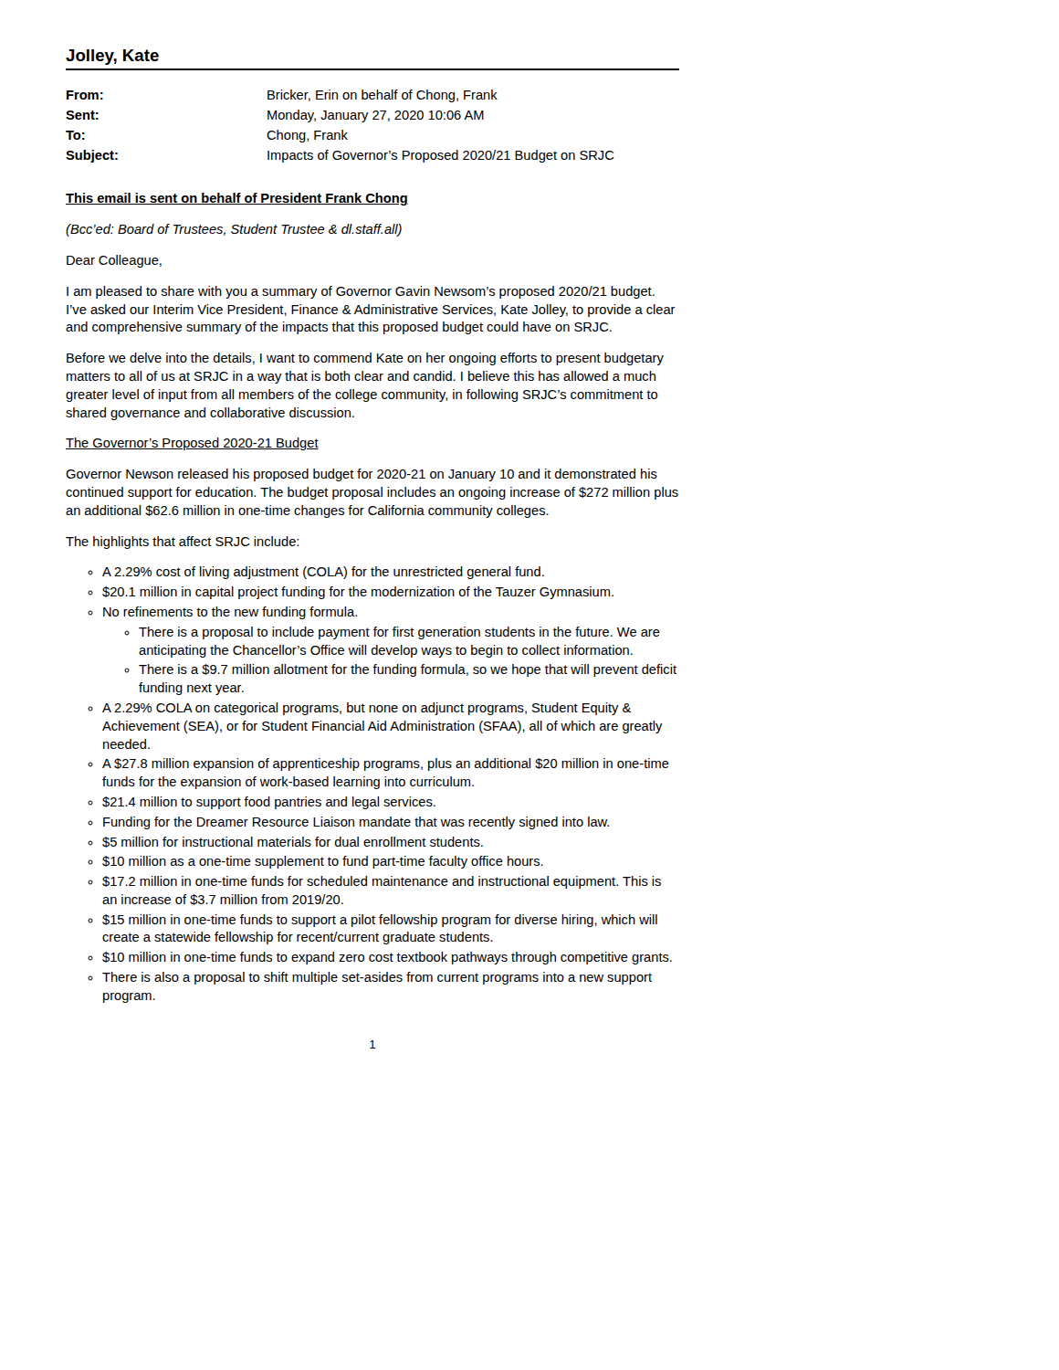Jolley, Kate
| From: | Bricker, Erin on behalf of Chong, Frank |
| Sent: | Monday, January 27, 2020 10:06 AM |
| To: | Chong, Frank |
| Subject: | Impacts of Governor’s Proposed 2020/21 Budget on SRJC |
This email is sent on behalf of President Frank Chong
(Bcc’ed: Board of Trustees, Student Trustee & dl.staff.all)
Dear Colleague,
I am pleased to share with you a summary of Governor Gavin Newsom’s proposed 2020/21 budget. I’ve asked our Interim Vice President, Finance & Administrative Services, Kate Jolley, to provide a clear and comprehensive summary of the impacts that this proposed budget could have on SRJC.
Before we delve into the details, I want to commend Kate on her ongoing efforts to present budgetary matters to all of us at SRJC in a way that is both clear and candid. I believe this has allowed a much greater level of input from all members of the college community, in following SRJC’s commitment to shared governance and collaborative discussion.
The Governor’s Proposed 2020-21 Budget
Governor Newson released his proposed budget for 2020-21 on January 10 and it demonstrated his continued support for education. The budget proposal includes an ongoing increase of $272 million plus an additional $62.6 million in one-time changes for California community colleges.
The highlights that affect SRJC include:
A 2.29% cost of living adjustment (COLA) for the unrestricted general fund.
$20.1 million in capital project funding for the modernization of the Tauzer Gymnasium.
No refinements to the new funding formula.
There is a proposal to include payment for first generation students in the future. We are anticipating the Chancellor’s Office will develop ways to begin to collect information.
There is a $9.7 million allotment for the funding formula, so we hope that will prevent deficit funding next year.
A 2.29% COLA on categorical programs, but none on adjunct programs, Student Equity & Achievement (SEA), or for Student Financial Aid Administration (SFAA), all of which are greatly needed.
A $27.8 million expansion of apprenticeship programs, plus an additional $20 million in one-time funds for the expansion of work-based learning into curriculum.
$21.4 million to support food pantries and legal services.
Funding for the Dreamer Resource Liaison mandate that was recently signed into law.
$5 million for instructional materials for dual enrollment students.
$10 million as a one-time supplement to fund part-time faculty office hours.
$17.2 million in one-time funds for scheduled maintenance and instructional equipment. This is an increase of $3.7 million from 2019/20.
$15 million in one-time funds to support a pilot fellowship program for diverse hiring, which will create a statewide fellowship for recent/current graduate students.
$10 million in one-time funds to expand zero cost textbook pathways through competitive grants.
There is also a proposal to shift multiple set-asides from current programs into a new support program.
1